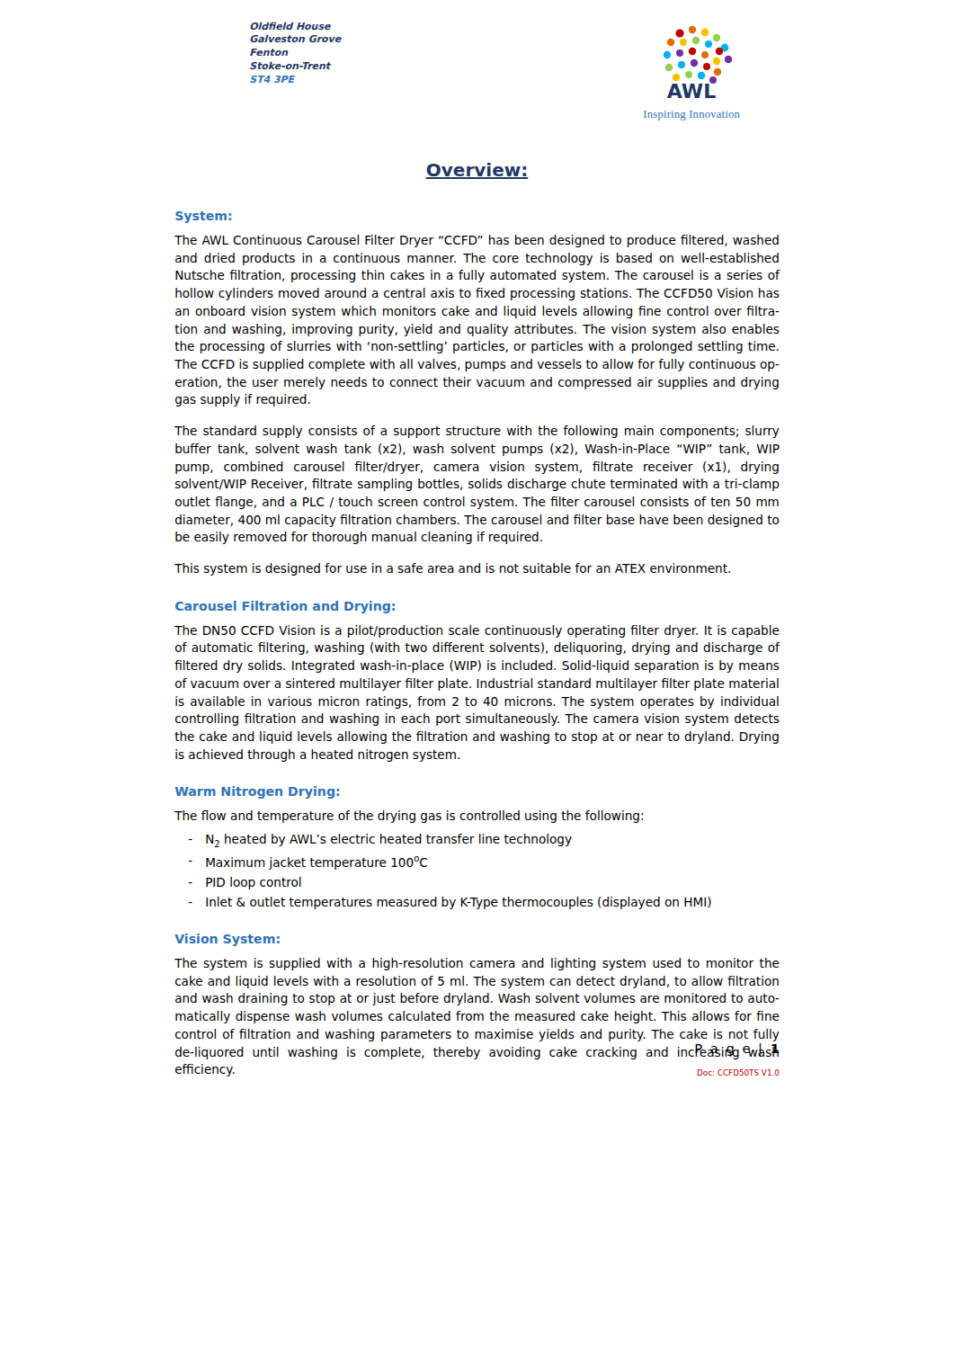Oldfield House
Galveston Grove
Fenton
Stoke-on-Trent
ST4 3PE
AWL
Inspiring Innovation
Overview:
System:
The AWL Continuous Carousel Filter Dryer “CCFD” has been designed to produce filtered, washed and dried products in a continuous manner. The core technology is based on well-established Nutsche filtration, processing thin cakes in a fully automated system. The carousel is a series of hollow cylinders moved around a central axis to fixed processing stations. The CCFD50 Vision has an onboard vision system which monitors cake and liquid levels allowing fine control over filtration and washing, improving purity, yield and quality attributes. The vision system also enables the processing of slurries with ‘non-settling’ particles, or particles with a prolonged settling time. The CCFD is supplied complete with all valves, pumps and vessels to allow for fully continuous operation, the user merely needs to connect their vacuum and compressed air supplies and drying gas supply if required.
The standard supply consists of a support structure with the following main components; slurry buffer tank, solvent wash tank (x2), wash solvent pumps (x2), Wash-in-Place “WIP” tank, WIP pump, combined carousel filter/dryer, camera vision system, filtrate receiver (x1), drying solvent/WIP Receiver, filtrate sampling bottles, solids discharge chute terminated with a tri-clamp outlet flange, and a PLC / touch screen control system. The filter carousel consists of ten 50 mm diameter, 400 ml capacity filtration chambers. The carousel and filter base have been designed to be easily removed for thorough manual cleaning if required.
This system is designed for use in a safe area and is not suitable for an ATEX environment.
Carousel Filtration and Drying:
The DN50 CCFD Vision is a pilot/production scale continuously operating filter dryer. It is capable of automatic filtering, washing (with two different solvents), deliquoring, drying and discharge of filtered dry solids. Integrated wash-in-place (WIP) is included. Solid-liquid separation is by means of vacuum over a sintered multilayer filter plate. Industrial standard multilayer filter plate material is available in various micron ratings, from 2 to 40 microns. The system operates by individual controlling filtration and washing in each port simultaneously. The camera vision system detects the cake and liquid levels allowing the filtration and washing to stop at or near to dryland. Drying is achieved through a heated nitrogen system.
Warm Nitrogen Drying:
The flow and temperature of the drying gas is controlled using the following:
N2 heated by AWL’s electric heated transfer line technology
Maximum jacket temperature 100oC
PID loop control
Inlet & outlet temperatures measured by K-Type thermocouples (displayed on HMI)
Vision System:
The system is supplied with a high-resolution camera and lighting system used to monitor the cake and liquid levels with a resolution of 5 ml. The system can detect dryland, to allow filtration and wash draining to stop at or just before dryland. Wash solvent volumes are monitored to automatically dispense wash volumes calculated from the measured cake height. This allows for fine control of filtration and washing parameters to maximise yields and purity. The cake is not fully de-liquored until washing is complete, thereby avoiding cake cracking and increasing wash efficiency.
P a g e | 1
Doc: CCFD50TS V1.0